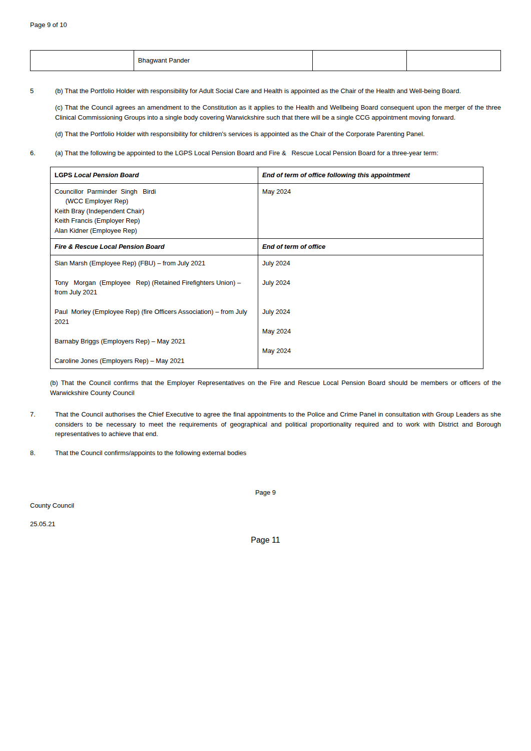Page 9 of 10
| | Bhagwant Pander | | |
5
(b) That the Portfolio Holder with responsibility for Adult Social Care and Health is appointed as the Chair of the Health and Well-being Board.
(c) That the Council agrees an amendment to the Constitution as it applies to the Health and Wellbeing Board consequent upon the merger of the three Clinical Commissioning Groups into a single body covering Warwickshire such that there will be a single CCG appointment moving forward.
(d) That the Portfolio Holder with responsibility for children's services is appointed as the Chair of the Corporate Parenting Panel.
6.
(a) That the following be appointed to the LGPS Local Pension Board and Fire & Rescue Local Pension Board for a three-year term:
| LGPS Local Pension Board | End of term of office following this appointment |
| --- | --- |
| Councillor Parminder Singh Birdi (WCC Employer Rep) Keith Bray (Independent Chair) Keith Francis (Employer Rep) Alan Kidner (Employee Rep) | May 2024 |
| Fire & Rescue Local Pension Board | End of term of office |
| Sian Marsh (Employee Rep) (FBU) – from July 2021 Tony Morgan (Employee Rep) (Retained Firefighters Union) – from July 2021 Paul Morley (Employee Rep) (fire Officers Association) – from July 2021 Barnaby Briggs (Employers Rep) – May 2021 Caroline Jones (Employers Rep) – May 2021 | July 2024 July 2024 July 2024 May 2024 May 2024 |
(b) That the Council confirms that the Employer Representatives on the Fire and Rescue Local Pension Board should be members or officers of the Warwickshire County Council
7.
That the Council authorises the Chief Executive to agree the final appointments to the Police and Crime Panel in consultation with Group Leaders as she considers to be necessary to meet the requirements of geographical and political proportionality required and to work with District and Borough representatives to achieve that end.
8.
That the Council confirms/appoints to the following external bodies
Page 9
County Council
25.05.21
Page 11